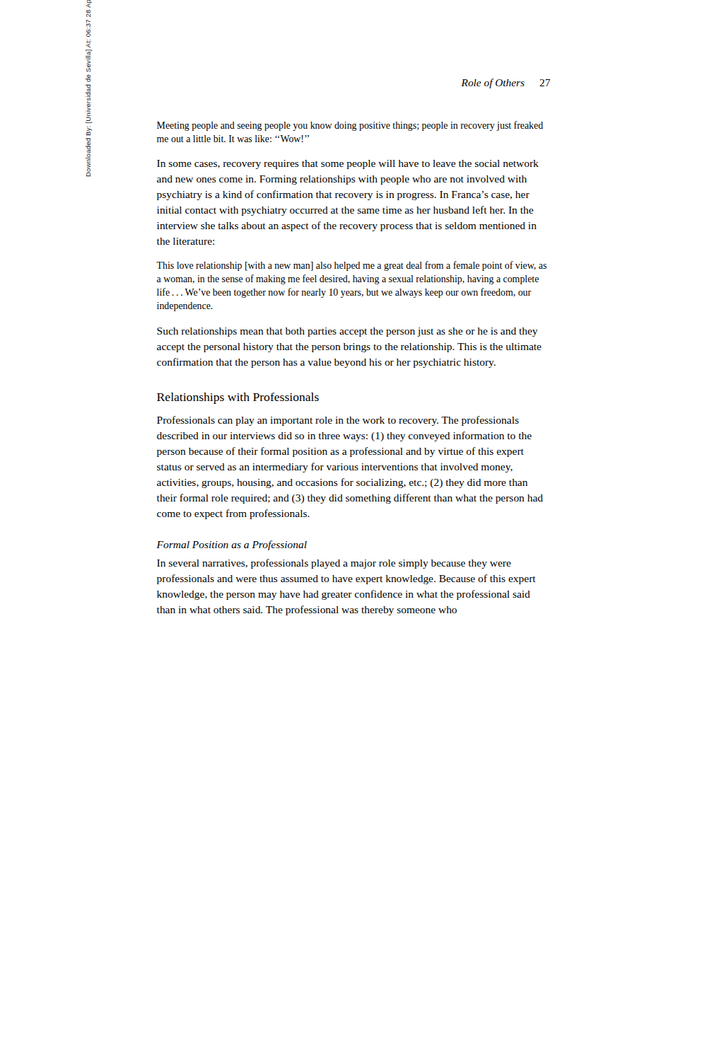Downloaded By: [Universidad de Sevilla] At: 06:37 28 April 2010
Role of Others 27
Meeting people and seeing people you know doing positive things; people in recovery just freaked me out a little bit. It was like: ‘‘Wow!’’
In some cases, recovery requires that some people will have to leave the social network and new ones come in. Forming relationships with people who are not involved with psychiatry is a kind of confirmation that recovery is in progress. In Franca’s case, her initial contact with psychiatry occurred at the same time as her husband left her. In the interview she talks about an aspect of the recovery process that is seldom mentioned in the literature:
This love relationship [with a new man] also helped me a great deal from a female point of view, as a woman, in the sense of making me feel desired, having a sexual relationship, having a complete life . . . We’ve been together now for nearly 10 years, but we always keep our own freedom, our independence.
Such relationships mean that both parties accept the person just as she or he is and they accept the personal history that the person brings to the relationship. This is the ultimate confirmation that the person has a value beyond his or her psychiatric history.
Relationships with Professionals
Professionals can play an important role in the work to recovery. The professionals described in our interviews did so in three ways: (1) they conveyed information to the person because of their formal position as a professional and by virtue of this expert status or served as an intermediary for various interventions that involved money, activities, groups, housing, and occasions for socializing, etc.; (2) they did more than their formal role required; and (3) they did something different than what the person had come to expect from professionals.
Formal Position as a Professional
In several narratives, professionals played a major role simply because they were professionals and were thus assumed to have expert knowledge. Because of this expert knowledge, the person may have had greater confidence in what the professional said than in what others said. The professional was thereby someone who